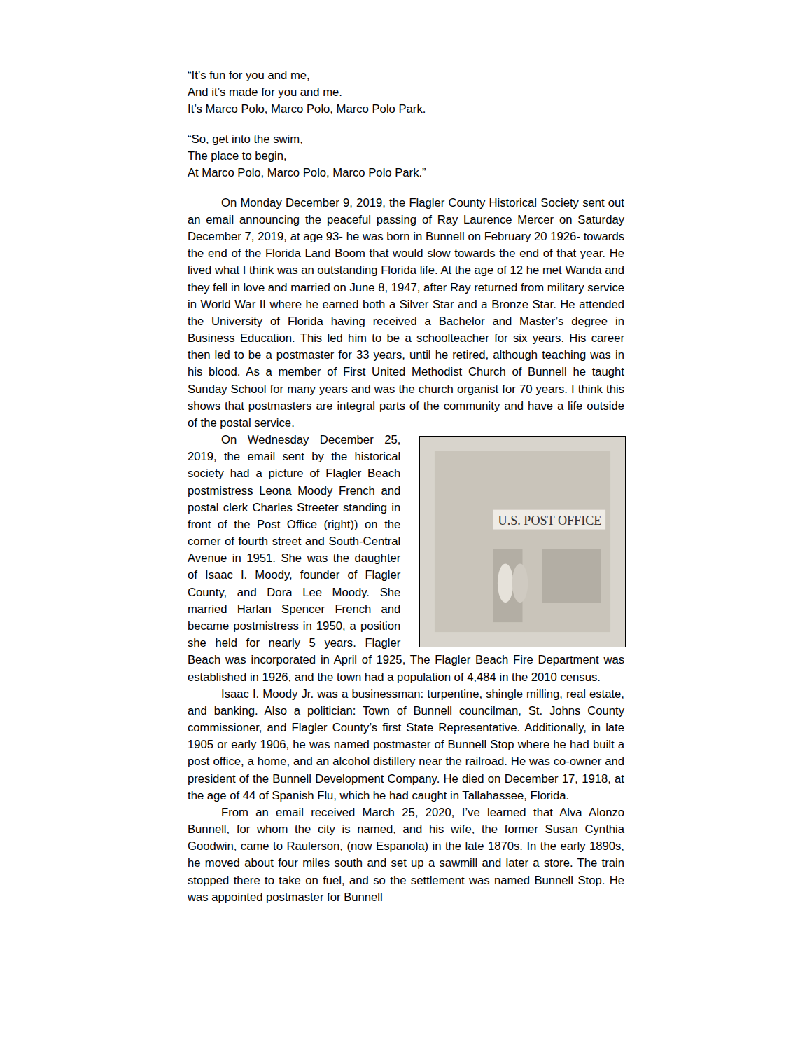“It’s fun for you and me,
And it’s made for you and me.
It’s Marco Polo, Marco Polo, Marco Polo Park.
“So, get into the swim,
The place to begin,
At Marco Polo, Marco Polo, Marco Polo Park.”
On Monday December 9, 2019, the Flagler County Historical Society sent out an email announcing the peaceful passing of Ray Laurence Mercer on Saturday December 7, 2019, at age 93- he was born in Bunnell on February 20 1926- towards the end of the Florida Land Boom that would slow towards the end of that year. He lived what I think was an outstanding Florida life. At the age of 12 he met Wanda and they fell in love and married on June 8, 1947, after Ray returned from military service in World War II where he earned both a Silver Star and a Bronze Star. He attended the University of Florida having received a Bachelor and Master’s degree in Business Education. This led him to be a schoolteacher for six years. His career then led to be a postmaster for 33 years, until he retired, although teaching was in his blood. As a member of First United Methodist Church of Bunnell he taught Sunday School for many years and was the church organist for 70 years. I think this shows that postmasters are integral parts of the community and have a life outside of the postal service.
On Wednesday December 25, 2019, the email sent by the historical society had a picture of Flagler Beach postmistress Leona Moody French and postal clerk Charles Streeter standing in front of the Post Office (right)) on the corner of fourth street and South-Central Avenue in 1951. She was the daughter of Isaac I. Moody, founder of Flagler County, and Dora Lee Moody. She married Harlan Spencer French and became postmistress in 1950, a position she held for nearly 5 years. Flagler Beach was incorporated in April of 1925, The Flagler Beach Fire Department was established in 1926, and the town had a population of 4,484 in the 2010 census.
Isaac I. Moody Jr. was a businessman: turpentine, shingle milling, real estate, and banking. Also a politician: Town of Bunnell councilman, St. Johns County commissioner, and Flagler County’s first State Representative. Additionally, in late 1905 or early 1906, he was named postmaster of Bunnell Stop where he had built a post office, a home, and an alcohol distillery near the railroad. He was co-owner and president of the Bunnell Development Company. He died on December 17, 1918, at the age of 44 of Spanish Flu, which he had caught in Tallahassee, Florida.
From an email received March 25, 2020, I’ve learned that Alva Alonzo Bunnell, for whom the city is named, and his wife, the former Susan Cynthia Goodwin, came to Raulerson, (now Espanola) in the late 1870s. In the early 1890s, he moved about four miles south and set up a sawmill and later a store. The train stopped there to take on fuel, and so the settlement was named Bunnell Stop. He was appointed postmaster for Bunnell